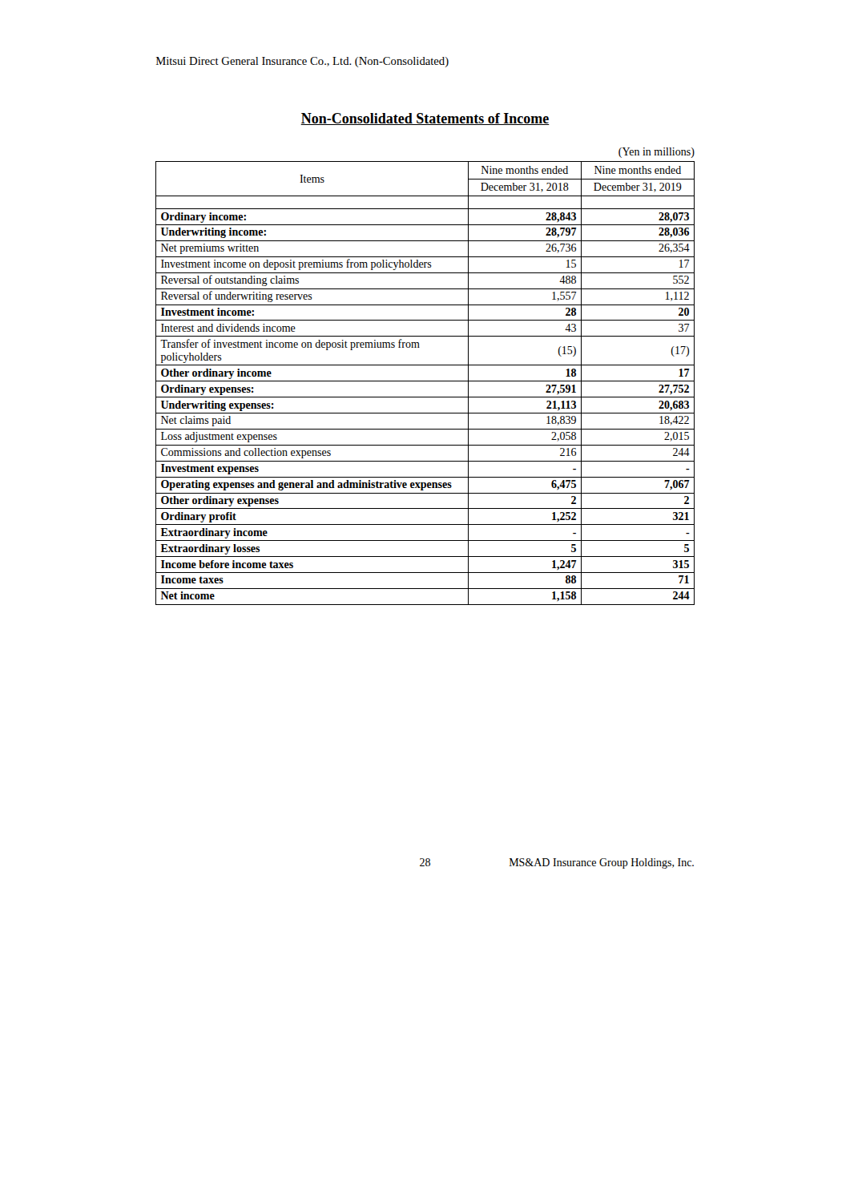Mitsui Direct General Insurance Co., Ltd. (Non-Consolidated)
Non-Consolidated Statements of Income
(Yen in millions)
| Items | Nine months ended | Nine months ended |
| --- | --- | --- |
| December 31, 2018 | December 31, 2019 |
| Ordinary income: | 28,843 | 28,073 |
| Underwriting income: | 28,797 | 28,036 |
| Net premiums written | 26,736 | 26,354 |
| Investment income on deposit premiums from policyholders | 15 | 17 |
| Reversal of outstanding claims | 488 | 552 |
| Reversal of underwriting reserves | 1,557 | 1,112 |
| Investment income: | 28 | 20 |
| Interest and dividends income | 43 | 37 |
| Transfer of investment income on deposit premiums from policyholders | (15) | (17) |
| Other ordinary income | 18 | 17 |
| Ordinary expenses: | 27,591 | 27,752 |
| Underwriting expenses: | 21,113 | 20,683 |
| Net claims paid | 18,839 | 18,422 |
| Loss adjustment expenses | 2,058 | 2,015 |
| Commissions and collection expenses | 216 | 244 |
| Investment expenses | - | - |
| Operating expenses and general and administrative expenses | 6,475 | 7,067 |
| Other ordinary expenses | 2 | 2 |
| Ordinary profit | 1,252 | 321 |
| Extraordinary income | - | - |
| Extraordinary losses | 5 | 5 |
| Income before income taxes | 1,247 | 315 |
| Income taxes | 88 | 71 |
| Net income | 1,158 | 244 |
28
MS&AD Insurance Group Holdings, Inc.